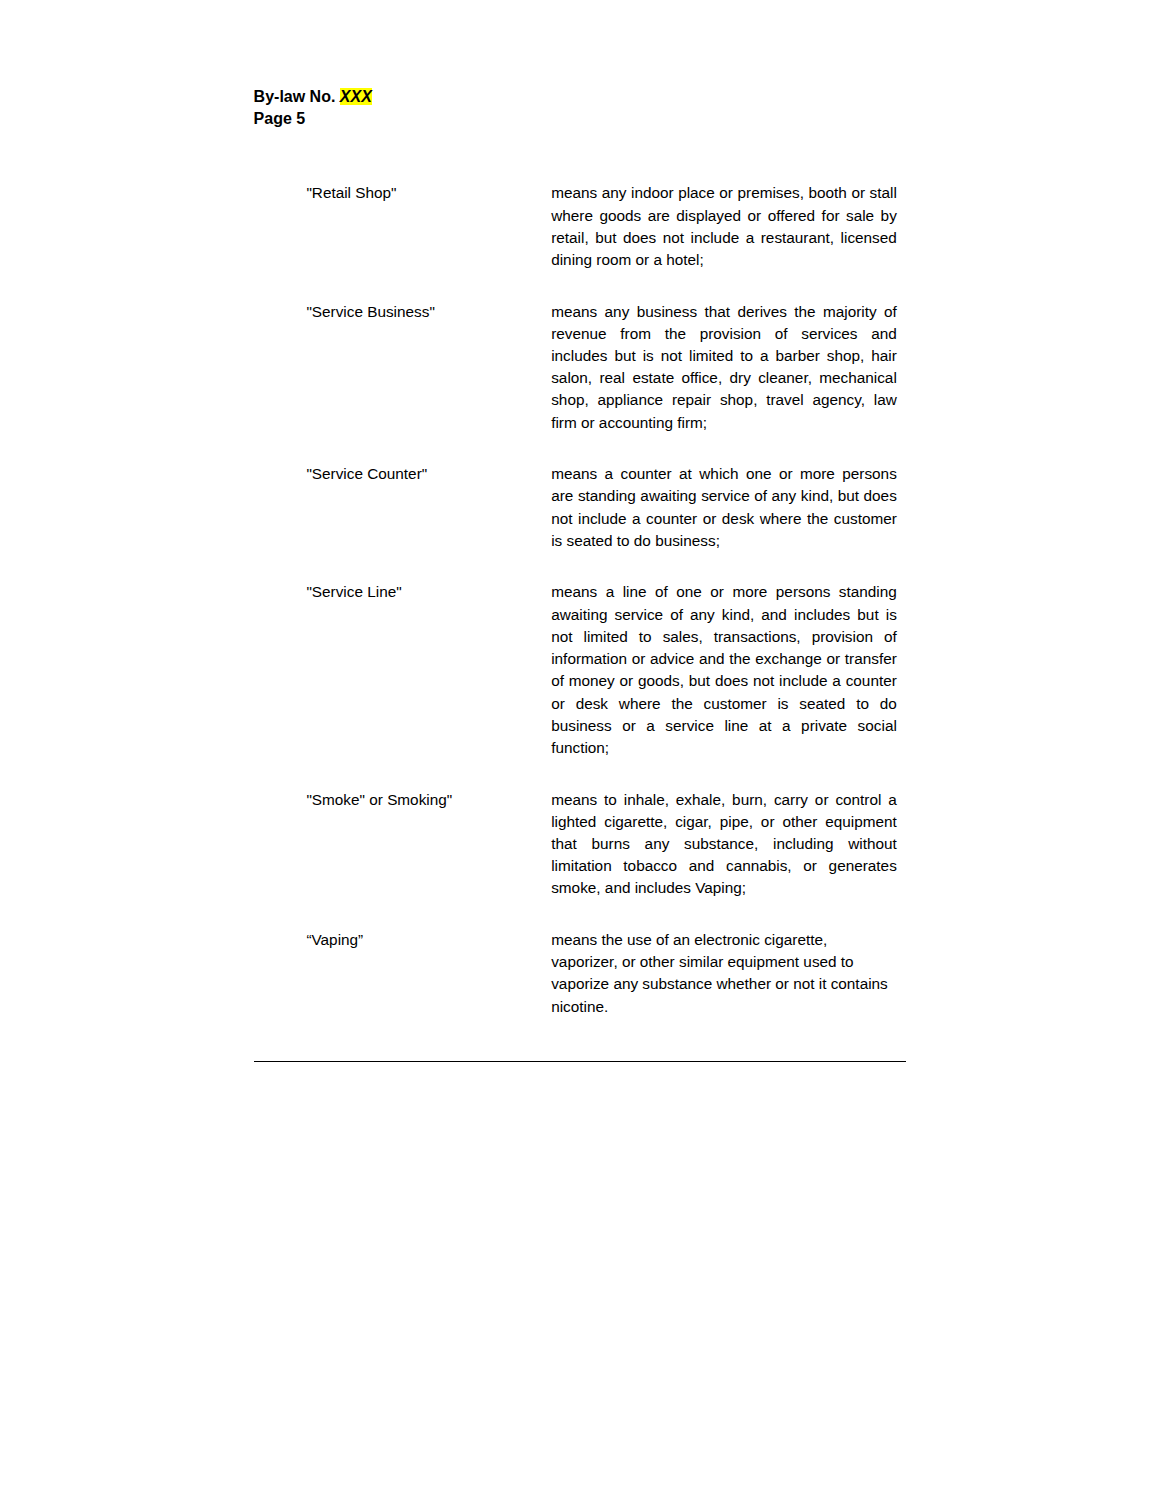By-law No. XXX
Page 5
| "Retail Shop" | means any indoor place or premises, booth or stall where goods are displayed or offered for sale by retail, but does not include a restaurant, licensed dining room or a hotel; |
| "Service Business" | means any business that derives the majority of revenue from the provision of services and includes but is not limited to a barber shop, hair salon, real estate office, dry cleaner, mechanical shop, appliance repair shop, travel agency, law firm or accounting firm; |
| "Service Counter" | means a counter at which one or more persons are standing awaiting service of any kind, but does not include a counter or desk where the customer is seated to do business; |
| "Service Line" | means a line of one or more persons standing awaiting service of any kind, and includes but is not limited to sales, transactions, provision of information or advice and the exchange or transfer of money or goods, but does not include a counter or desk where the customer is seated to do business or a service line at a private social function; |
| "Smoke" or Smoking" | means to inhale, exhale, burn, carry or control a lighted cigarette, cigar, pipe, or other equipment that burns any substance, including without limitation tobacco and cannabis, or generates smoke, and includes Vaping; |
| “Vaping” | means the use of an electronic cigarette, vaporizer, or other similar equipment used to vaporize any substance whether or not it contains nicotine. |